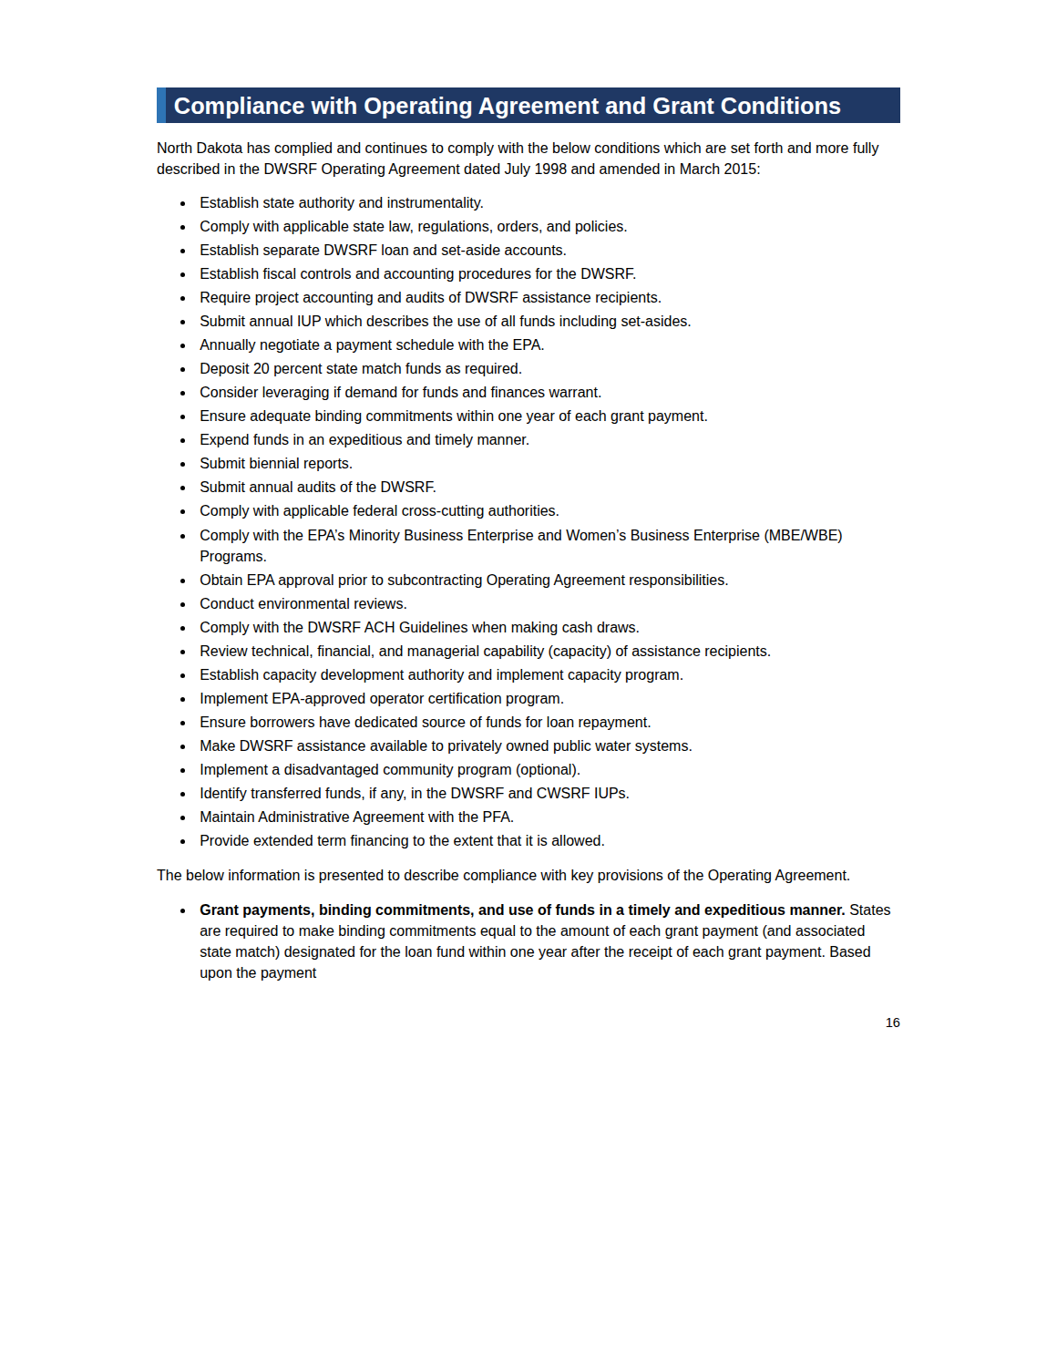Compliance with Operating Agreement and Grant Conditions
North Dakota has complied and continues to comply with the below conditions which are set forth and more fully described in the DWSRF Operating Agreement dated July 1998 and amended in March 2015:
Establish state authority and instrumentality.
Comply with applicable state law, regulations, orders, and policies.
Establish separate DWSRF loan and set-aside accounts.
Establish fiscal controls and accounting procedures for the DWSRF.
Require project accounting and audits of DWSRF assistance recipients.
Submit annual IUP which describes the use of all funds including set-asides.
Annually negotiate a payment schedule with the EPA.
Deposit 20 percent state match funds as required.
Consider leveraging if demand for funds and finances warrant.
Ensure adequate binding commitments within one year of each grant payment.
Expend funds in an expeditious and timely manner.
Submit biennial reports.
Submit annual audits of the DWSRF.
Comply with applicable federal cross-cutting authorities.
Comply with the EPA’s Minority Business Enterprise and Women’s Business Enterprise (MBE/WBE) Programs.
Obtain EPA approval prior to subcontracting Operating Agreement responsibilities.
Conduct environmental reviews.
Comply with the DWSRF ACH Guidelines when making cash draws.
Review technical, financial, and managerial capability (capacity) of assistance recipients.
Establish capacity development authority and implement capacity program.
Implement EPA-approved operator certification program.
Ensure borrowers have dedicated source of funds for loan repayment.
Make DWSRF assistance available to privately owned public water systems.
Implement a disadvantaged community program (optional).
Identify transferred funds, if any, in the DWSRF and CWSRF IUPs.
Maintain Administrative Agreement with the PFA.
Provide extended term financing to the extent that it is allowed.
The below information is presented to describe compliance with key provisions of the Operating Agreement.
Grant payments, binding commitments, and use of funds in a timely and expeditious manner. States are required to make binding commitments equal to the amount of each grant payment (and associated state match) designated for the loan fund within one year after the receipt of each grant payment. Based upon the payment
16